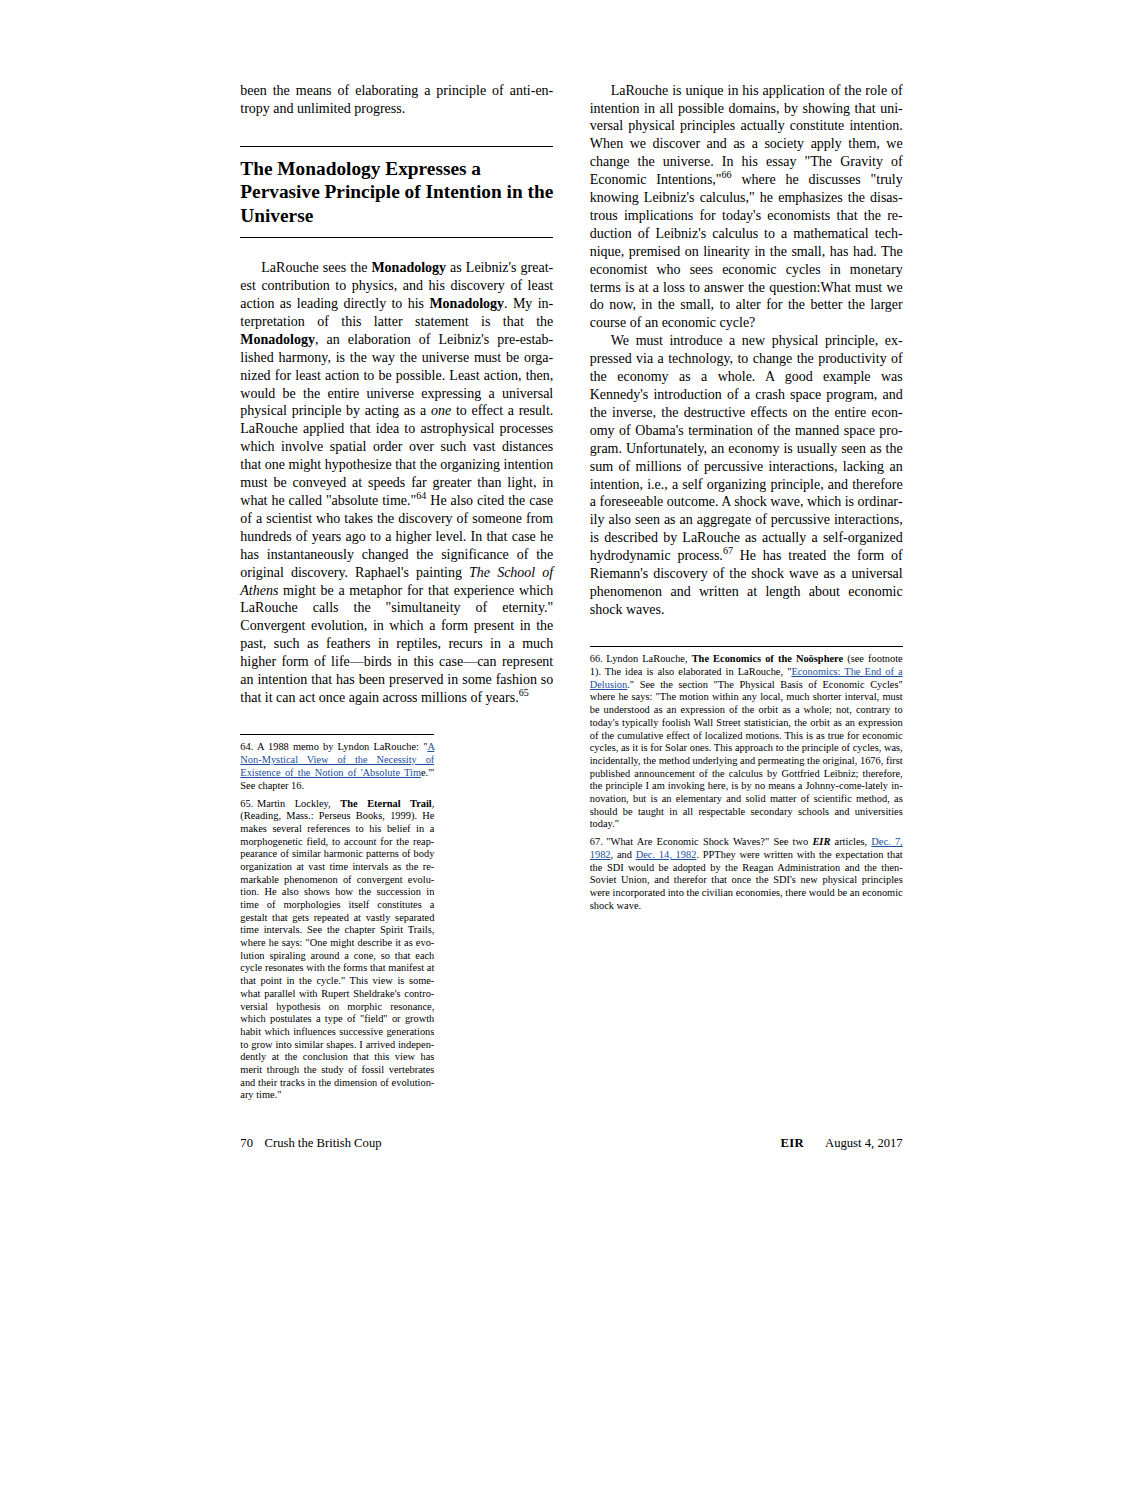been the means of elaborating a principle of anti-entropy and unlimited progress.
The Monadology Expresses a Pervasive Principle of Intention in the Universe
LaRouche sees the Monadology as Leibniz's greatest contribution to physics, and his discovery of least action as leading directly to his Monadology. My interpretation of this latter statement is that the Monadology, an elaboration of Leibniz's pre-established harmony, is the way the universe must be organized for least action to be possible. Least action, then, would be the entire universe expressing a universal physical principle by acting as a one to effect a result. LaRouche applied that idea to astrophysical processes which involve spatial order over such vast distances that one might hypothesize that the organizing intention must be conveyed at speeds far greater than light, in what he called "absolute time."64 He also cited the case of a scientist who takes the discovery of someone from hundreds of years ago to a higher level. In that case he has instantaneously changed the significance of the original discovery. Raphael's painting The School of Athens might be a metaphor for that experience which LaRouche calls the "simultaneity of eternity." Convergent evolution, in which a form present in the past, such as feathers in reptiles, recurs in a much higher form of life—birds in this case—can represent an intention that has been preserved in some fashion so that it can act once again across millions of years.65
64. A 1988 memo by Lyndon LaRouche: "A Non-Mystical View of the Necessity of Existence of the Notion of 'Absolute Time.'" See chapter 16.
65. Martin Lockley, The Eternal Trail, (Reading, Mass.: Perseus Books, 1999). He makes several references to his belief in a morphogenetic field, to account for the reappearance of similar harmonic patterns of body organization at vast time intervals as the remarkable phenomenon of convergent evolution. He also shows how the succession in time of morphologies itself constitutes a gestalt that gets repeated at vastly separated time intervals. See the chapter Spirit Trails, where he says: "One might describe it as evolution spiraling around a cone, so that each cycle resonates with the forms that manifest at that point in the cycle." This view is somewhat parallel with Rupert Sheldrake's controversial hypothesis on morphic resonance, which postulates a type of "field" or growth habit which influences successive generations to grow into similar shapes. I arrived independently at the conclusion that this view has merit through the study of fossil vertebrates and their tracks in the dimension of evolutionary time."
LaRouche is unique in his application of the role of intention in all possible domains, by showing that universal physical principles actually constitute intention. When we discover and as a society apply them, we change the universe. In his essay "The Gravity of Economic Intentions,"66 where he discusses "truly knowing Leibniz's calculus," he emphasizes the disastrous implications for today's economists that the reduction of Leibniz's calculus to a mathematical technique, premised on linearity in the small, has had. The economist who sees economic cycles in monetary terms is at a loss to answer the question:What must we do now, in the small, to alter for the better the larger course of an economic cycle?
We must introduce a new physical principle, expressed via a technology, to change the productivity of the economy as a whole. A good example was Kennedy's introduction of a crash space program, and the inverse, the destructive effects on the entire economy of Obama's termination of the manned space program. Unfortunately, an economy is usually seen as the sum of millions of percussive interactions, lacking an intention, i.e., a self organizing principle, and therefore a foreseeable outcome. A shock wave, which is ordinarily also seen as an aggregate of percussive interactions, is described by LaRouche as actually a self-organized hydrodynamic process.67 He has treated the form of Riemann's discovery of the shock wave as a universal phenomenon and written at length about economic shock waves.
66. Lyndon LaRouche, The Economics of the Noösphere (see footnote 1). The idea is also elaborated in LaRouche, "Economics: The End of a Delusion." See the section "The Physical Basis of Economic Cycles" where he says: "The motion within any local, much shorter interval, must be understood as an expression of the orbit as a whole; not, contrary to today's typically foolish Wall Street statistician, the orbit as an expression of the cumulative effect of localized motions. This is as true for economic cycles, as it is for Solar ones. This approach to the principle of cycles, was, incidentally, the method underlying and permeating the original, 1676, first published announcement of the calculus by Gottfried Leibniz; therefore, the principle I am invoking here, is by no means a Johnny-come-lately innovation, but is an elementary and solid matter of scientific method, as should be taught in all respectable secondary schools and universities today."
67."What Are Economic Shock Waves?" See two EIR articles, Dec. 7, 1982, and Dec. 14, 1982. PPThey were written with the expectation that the SDI would be adopted by the Reagan Administration and the then-Soviet Union, and therefor that once the SDI's new physical principles were incorporated into the civilian economies, there would be an economic shock wave.
70 Crush the British Coup
EIRAugust 4, 2017